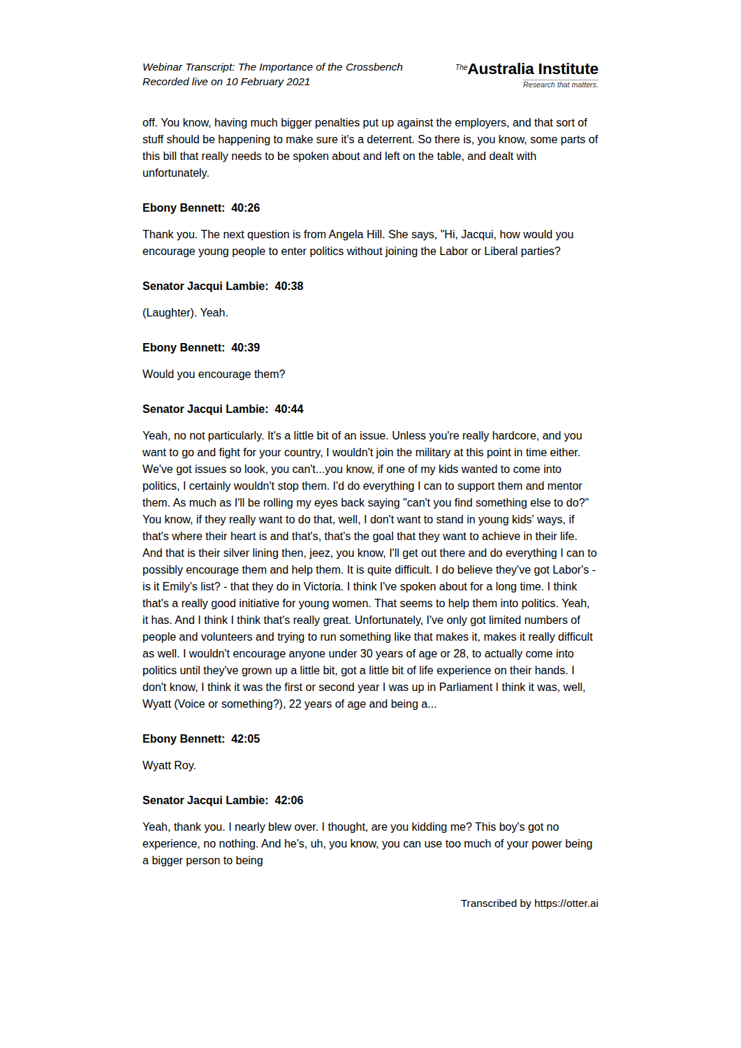Webinar Transcript: The Importance of the Crossbench
Recorded live on 10 February 2021
The Australia Institute
Research that matters.
off. You know, having much bigger penalties put up against the employers, and that sort of stuff should be happening to make sure it's a deterrent. So there is, you know, some parts of this bill that really needs to be spoken about and left on the table, and dealt with unfortunately.
Ebony Bennett: 40:26
Thank you. The next question is from Angela Hill. She says, "Hi, Jacqui, how would you encourage young people to enter politics without joining the Labor or Liberal parties?
Senator Jacqui Lambie: 40:38
(Laughter). Yeah.
Ebony Bennett: 40:39
Would you encourage them?
Senator Jacqui Lambie: 40:44
Yeah, no not particularly. It's a little bit of an issue. Unless you're really hardcore, and you want to go and fight for your country, I wouldn't join the military at this point in time either. We've got issues so look, you can't...you know, if one of my kids wanted to come into politics, I certainly wouldn't stop them. I'd do everything I can to support them and mentor them. As much as I'll be rolling my eyes back saying "can't you find something else to do?" You know, if they really want to do that, well, I don't want to stand in young kids' ways, if that's where their heart is and that's, that's the goal that they want to achieve in their life. And that is their silver lining then, jeez, you know, I'll get out there and do everything I can to possibly encourage them and help them. It is quite difficult. I do believe they've got Labor's - is it Emily's list? - that they do in Victoria. I think I've spoken about for a long time. I think that's a really good initiative for young women. That seems to help them into politics. Yeah, it has. And I think I think that's really great. Unfortunately, I've only got limited numbers of people and volunteers and trying to run something like that makes it, makes it really difficult as well. I wouldn't encourage anyone under 30 years of age or 28, to actually come into politics until they've grown up a little bit, got a little bit of life experience on their hands. I don't know, I think it was the first or second year I was up in Parliament I think it was, well, Wyatt (Voice or something?), 22 years of age and being a...
Ebony Bennett: 42:05
Wyatt Roy.
Senator Jacqui Lambie: 42:06
Yeah, thank you. I nearly blew over. I thought, are you kidding me? This boy's got no experience, no nothing. And he's, uh, you know, you can use too much of your power being a bigger person to being
Transcribed by https://otter.ai